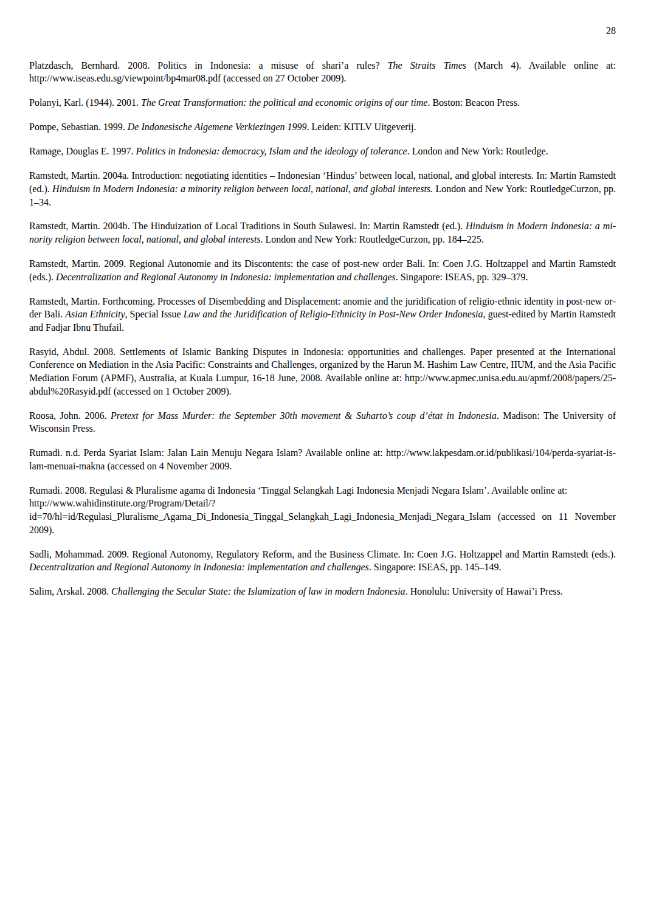28
Platzdasch, Bernhard. 2008. Politics in Indonesia: a misuse of shari’a rules? The Straits Times (March 4). Available online at: http://www.iseas.edu.sg/viewpoint/bp4mar08.pdf (accessed on 27 October 2009).
Polanyi, Karl. (1944). 2001. The Great Transformation: the political and economic origins of our time. Boston: Beacon Press.
Pompe, Sebastian. 1999. De Indonesische Algemene Verkiezingen 1999. Leiden: KITLV Uitgeverij.
Ramage, Douglas E. 1997. Politics in Indonesia: democracy, Islam and the ideology of tolerance. London and New York: Routledge.
Ramstedt, Martin. 2004a. Introduction: negotiating identities – Indonesian ‘Hindus’ between local, national, and global interests. In: Martin Ramstedt (ed.). Hinduism in Modern Indonesia: a minority religion between local, national, and global interests. London and New York: RoutledgeCurzon, pp. 1–34.
Ramstedt, Martin. 2004b. The Hinduization of Local Traditions in South Sulawesi. In: Martin Ramstedt (ed.). Hinduism in Modern Indonesia: a minority religion between local, national, and global interests. London and New York: RoutledgeCurzon, pp. 184–225.
Ramstedt, Martin. 2009. Regional Autonomie and its Discontents: the case of post-new order Bali. In: Coen J.G. Holtzappel and Martin Ramstedt (eds.). Decentralization and Regional Autonomy in Indonesia: implementation and challenges. Singapore: ISEAS, pp. 329–379.
Ramstedt, Martin. Forthcoming. Processes of Disembedding and Displacement: anomie and the juridification of religio-ethnic identity in post-new order Bali. Asian Ethnicity, Special Issue Law and the Juridification of Religio-Ethnicity in Post-New Order Indonesia, guest-edited by Martin Ramstedt and Fadjar Ibnu Thufail.
Rasyid, Abdul. 2008. Settlements of Islamic Banking Disputes in Indonesia: opportunities and challenges. Paper presented at the International Conference on Mediation in the Asia Pacific: Constraints and Challenges, organized by the Harun M. Hashim Law Centre, IIUM, and the Asia Pacific Mediation Forum (APMF), Australia, at Kuala Lumpur, 16-18 June, 2008. Available online at: http://www.apmec.unisa.edu.au/apmf/2008/papers/25-abdul%20Rasyid.pdf (accessed on 1 October 2009).
Roosa, John. 2006. Pretext for Mass Murder: the September 30th movement & Suharto’s coup d’état in Indonesia. Madison: The University of Wisconsin Press.
Rumadi. n.d. Perda Syariat Islam: Jalan Lain Menuju Negara Islam? Available online at: http://www.lakpesdam.or.id/publikasi/104/perda-syariat-islam-menuai-makna (accessed on 4 November 2009.
Rumadi. 2008. Regulasi & Pluralisme agama di Indonesia ‘Tinggal Selangkah Lagi Indonesia Menjadi Negara Islam’. Available online at:
http://www.wahidinstitute.org/Program/Detail/?id=70/hl=id/Regulasi_Pluralisme_Agama_Di_Indonesia_Tinggal_Selangkah_Lagi_Indonesia_Menjadi_Negara_Islam (accessed on 11 November 2009).
Sadli, Mohammad. 2009. Regional Autonomy, Regulatory Reform, and the Business Climate. In: Coen J.G. Holtzappel and Martin Ramstedt (eds.). Decentralization and Regional Autonomy in Indonesia: implementation and challenges. Singapore: ISEAS, pp. 145–149.
Salim, Arskal. 2008. Challenging the Secular State: the Islamization of law in modern Indonesia. Honolulu: University of Hawai’i Press.